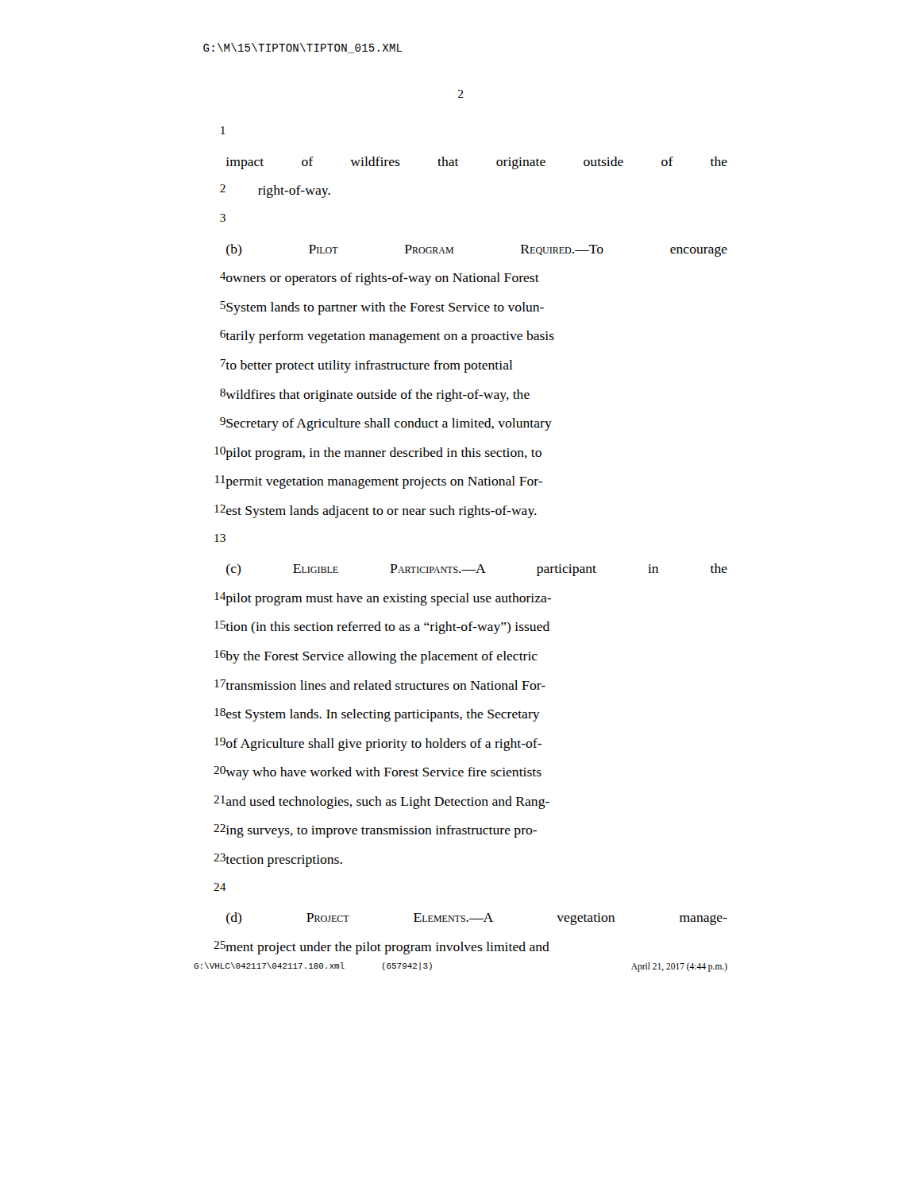G:\M\15\TIPTON\TIPTON_015.XML
2
| 1 | impact of wildfires that originate outside of the |
| 2 | right-of-way. |
| 3 | (b) Pilot Program Required. —To encourage |
| 4 | owners or operators of rights-of-way on National Forest |
| 5 | System lands to partner with the Forest Service to volun- |
| 6 | tarily perform vegetation management on a proactive basis |
| 7 | to better protect utility infrastructure from potential |
| 8 | wildfires that originate outside of the right-of-way, the |
| 9 | Secretary of Agriculture shall conduct a limited, voluntary |
| 10 | pilot program, in the manner described in this section, to |
| 11 | permit vegetation management projects on National For- |
| 12 | est System lands adjacent to or near such rights-of-way. |
| 13 | (c) Eligible Participants. —A participant in the |
| 14 | pilot program must have an existing special use authoriza- |
| 15 | tion (in this section referred to as a “right-of-way”) issued |
| 16 | by the Forest Service allowing the placement of electric |
| 17 | transmission lines and related structures on National For- |
| 18 | est System lands. In selecting participants, the Secretary |
| 19 | of Agriculture shall give priority to holders of a right-of- |
| 20 | way who have worked with Forest Service fire scientists |
| 21 | and used technologies, such as Light Detection and Rang- |
| 22 | ing surveys, to improve transmission infrastructure pro- |
| 23 | tection prescriptions. |
| 24 | (d) Project Elements. —A vegetation manage- |
| 25 | ment project under the pilot program involves limited and |
April 21, 2017 (4:44 p.m.) G:\VHLC\042117\042117.180.xml (657942|3)